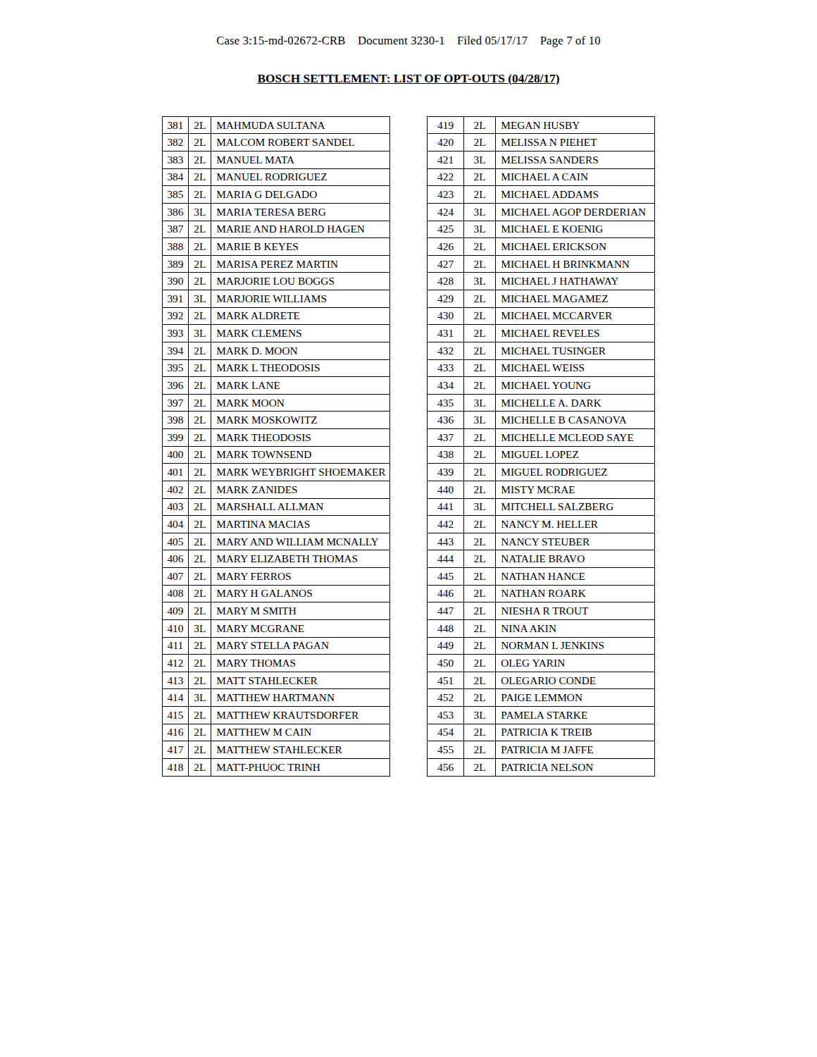Case 3:15-md-02672-CRB Document 3230-1 Filed 05/17/17 Page 7 of 10
BOSCH SETTLEMENT: LIST OF OPT-OUTS (04/28/17)
| 381 | 2L | MAHMUDA SULTANA |
| 382 | 2L | MALCOM ROBERT SANDEL |
| 383 | 2L | MANUEL MATA |
| 384 | 2L | MANUEL RODRIGUEZ |
| 385 | 2L | MARIA G DELGADO |
| 386 | 3L | MARIA TERESA BERG |
| 387 | 2L | MARIE AND HAROLD HAGEN |
| 388 | 2L | MARIE B KEYES |
| 389 | 2L | MARISA PEREZ MARTIN |
| 390 | 2L | MARJORIE LOU BOGGS |
| 391 | 3L | MARJORIE WILLIAMS |
| 392 | 2L | MARK ALDRETE |
| 393 | 3L | MARK CLEMENS |
| 394 | 2L | MARK D. MOON |
| 395 | 2L | MARK L THEODOSIS |
| 396 | 2L | MARK LANE |
| 397 | 2L | MARK MOON |
| 398 | 2L | MARK MOSKOWITZ |
| 399 | 2L | MARK THEODOSIS |
| 400 | 2L | MARK TOWNSEND |
| 401 | 2L | MARK WEYBRIGHT SHOEMAKER |
| 402 | 2L | MARK ZANIDES |
| 403 | 2L | MARSHALL ALLMAN |
| 404 | 2L | MARTINA MACIAS |
| 405 | 2L | MARY AND WILLIAM MCNALLY |
| 406 | 2L | MARY ELIZABETH THOMAS |
| 407 | 2L | MARY FERROS |
| 408 | 2L | MARY H GALANOS |
| 409 | 2L | MARY M SMITH |
| 410 | 3L | MARY MCGRANE |
| 411 | 2L | MARY STELLA PAGAN |
| 412 | 2L | MARY THOMAS |
| 413 | 2L | MATT STAHLECKER |
| 414 | 3L | MATTHEW HARTMANN |
| 415 | 2L | MATTHEW KRAUTSDORFER |
| 416 | 2L | MATTHEW M CAIN |
| 417 | 2L | MATTHEW STAHLECKER |
| 418 | 2L | MATT-PHUOC TRINH |
| 419 | 2L | MEGAN HUSBY |
| 420 | 2L | MELISSA N PIEHET |
| 421 | 3L | MELISSA SANDERS |
| 422 | 2L | MICHAEL A CAIN |
| 423 | 2L | MICHAEL ADDAMS |
| 424 | 3L | MICHAEL AGOP DERDERIAN |
| 425 | 3L | MICHAEL E KOENIG |
| 426 | 2L | MICHAEL ERICKSON |
| 427 | 2L | MICHAEL H BRINKMANN |
| 428 | 3L | MICHAEL J HATHAWAY |
| 429 | 2L | MICHAEL MAGAMEZ |
| 430 | 2L | MICHAEL MCCARVER |
| 431 | 2L | MICHAEL REVELES |
| 432 | 2L | MICHAEL TUSINGER |
| 433 | 2L | MICHAEL WEISS |
| 434 | 2L | MICHAEL YOUNG |
| 435 | 3L | MICHELLE A. DARK |
| 436 | 3L | MICHELLE B CASANOVA |
| 437 | 2L | MICHELLE MCLEOD SAYE |
| 438 | 2L | MIGUEL LOPEZ |
| 439 | 2L | MIGUEL RODRIGUEZ |
| 440 | 2L | MISTY MCRAE |
| 441 | 3L | MITCHELL SALZBERG |
| 442 | 2L | NANCY M. HELLER |
| 443 | 2L | NANCY STEUBER |
| 444 | 2L | NATALIE BRAVO |
| 445 | 2L | NATHAN HANCE |
| 446 | 2L | NATHAN ROARK |
| 447 | 2L | NIESHA R TROUT |
| 448 | 2L | NINA AKIN |
| 449 | 2L | NORMAN L JENKINS |
| 450 | 2L | OLEG YARIN |
| 451 | 2L | OLEGARIO CONDE |
| 452 | 2L | PAIGE LEMMON |
| 453 | 3L | PAMELA STARKE |
| 454 | 2L | PATRICIA K TREIB |
| 455 | 2L | PATRICIA M JAFFE |
| 456 | 2L | PATRICIA NELSON |